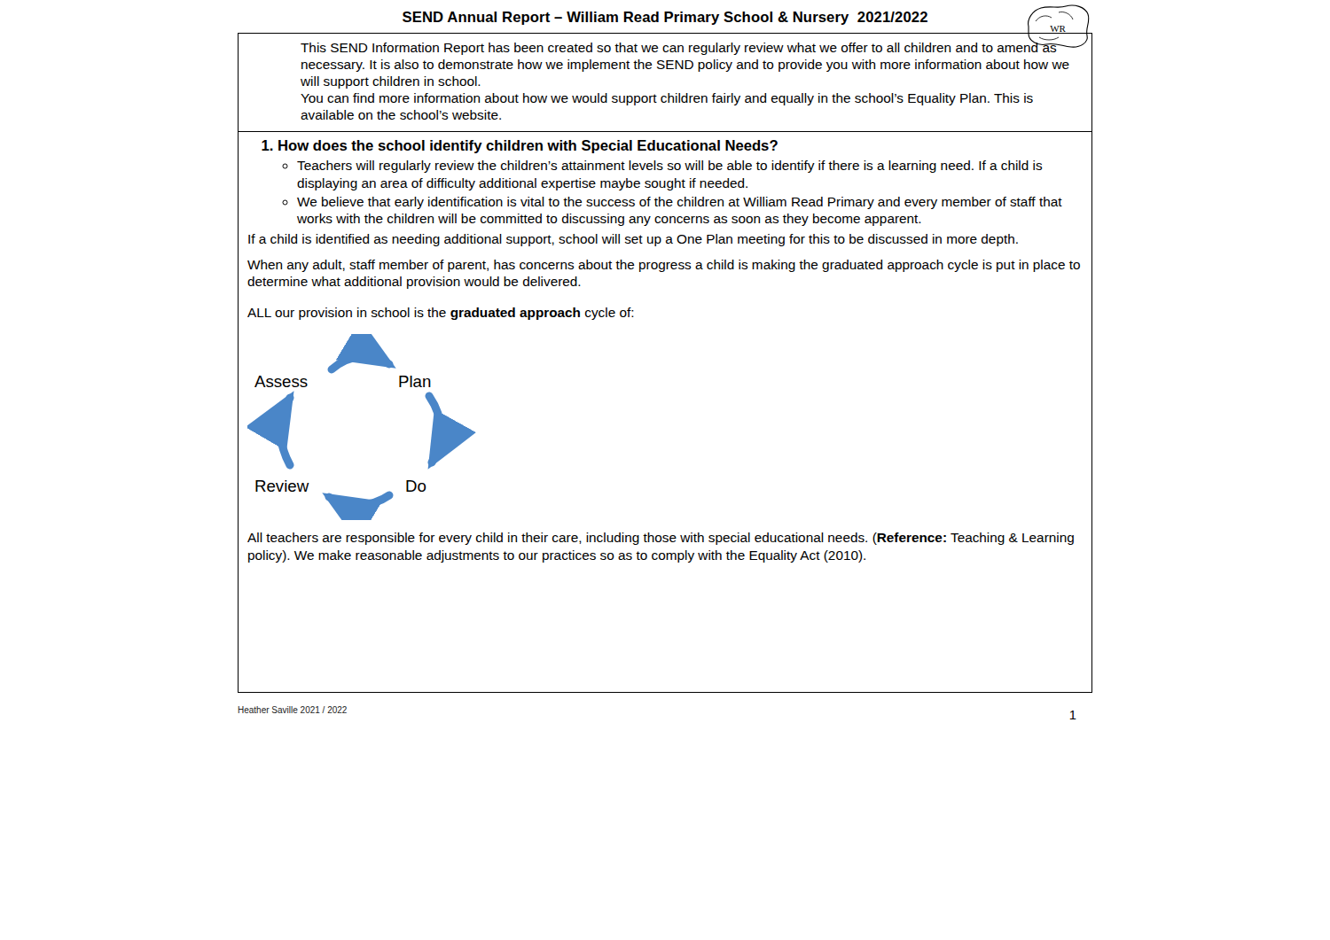SEND Annual Report – William Read Primary School & Nursery 2021/2022
WR
This SEND Information Report has been created so that we can regularly review what we offer to all children and to amend as necessary. It is also to demonstrate how we implement the SEND policy and to provide you with more information about how we will support children in school.
You can find more information about how we would support children fairly and equally in the school’s Equality Plan. This is available on the school’s website.
How does the school identify children with Special Educational Needs?
Teachers will regularly review the children’s attainment levels so will be able to identify if there is a learning need. If a child is displaying an area of difficulty additional expertise maybe sought if needed.
We believe that early identification is vital to the success of the children at William Read Primary and every member of staff that works with the children will be committed to discussing any concerns as soon as they become apparent.
If a child is identified as needing additional support, school will set up a One Plan meeting for this to be discussed in more depth.
When any adult, staff member of parent, has concerns about the progress a child is making the graduated approach cycle is put in place to determine what additional provision would be delivered.
ALL our provision in school is the graduated approach cycle of:
Assess Plan Review Do
All teachers are responsible for every child in their care, including those with special educational needs. (Reference: Teaching & Learning policy). We make reasonable adjustments to our practices so as to comply with the Equality Act (2010).
Heather Saville 2021 / 2022
1